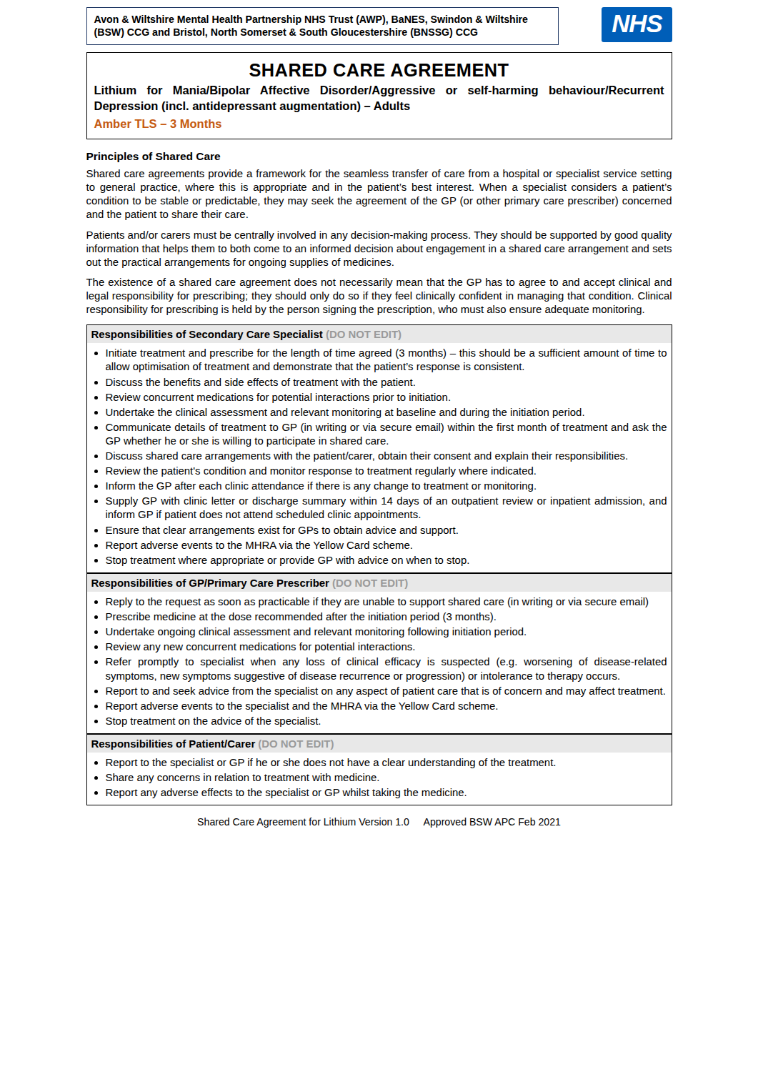Avon & Wiltshire Mental Health Partnership NHS Trust (AWP), BaNES, Swindon & Wiltshire (BSW) CCG and Bristol, North Somerset & South Gloucestershire (BNSSG) CCG
NHS
SHARED CARE AGREEMENT
Lithium for Mania/Bipolar Affective Disorder/Aggressive or self-harming behaviour/Recurrent Depression (incl. antidepressant augmentation) – Adults
Amber TLS – 3 Months
Principles of Shared Care
Shared care agreements provide a framework for the seamless transfer of care from a hospital or specialist service setting to general practice, where this is appropriate and in the patient’s best interest. When a specialist considers a patient’s condition to be stable or predictable, they may seek the agreement of the GP (or other primary care prescriber) concerned and the patient to share their care.
Patients and/or carers must be centrally involved in any decision-making process. They should be supported by good quality information that helps them to both come to an informed decision about engagement in a shared care arrangement and sets out the practical arrangements for ongoing supplies of medicines.
The existence of a shared care agreement does not necessarily mean that the GP has to agree to and accept clinical and legal responsibility for prescribing; they should only do so if they feel clinically confident in managing that condition. Clinical responsibility for prescribing is held by the person signing the prescription, who must also ensure adequate monitoring.
Responsibilities of Secondary Care Specialist (DO NOT EDIT)
Initiate treatment and prescribe for the length of time agreed (3 months) – this should be a sufficient amount of time to allow optimisation of treatment and demonstrate that the patient’s response is consistent.
Discuss the benefits and side effects of treatment with the patient.
Review concurrent medications for potential interactions prior to initiation.
Undertake the clinical assessment and relevant monitoring at baseline and during the initiation period.
Communicate details of treatment to GP (in writing or via secure email) within the first month of treatment and ask the GP whether he or she is willing to participate in shared care.
Discuss shared care arrangements with the patient/carer, obtain their consent and explain their responsibilities.
Review the patient's condition and monitor response to treatment regularly where indicated.
Inform the GP after each clinic attendance if there is any change to treatment or monitoring.
Supply GP with clinic letter or discharge summary within 14 days of an outpatient review or inpatient admission, and inform GP if patient does not attend scheduled clinic appointments.
Ensure that clear arrangements exist for GPs to obtain advice and support.
Report adverse events to the MHRA via the Yellow Card scheme.
Stop treatment where appropriate or provide GP with advice on when to stop.
Responsibilities of GP/Primary Care Prescriber (DO NOT EDIT)
Reply to the request as soon as practicable if they are unable to support shared care (in writing or via secure email)
Prescribe medicine at the dose recommended after the initiation period (3 months).
Undertake ongoing clinical assessment and relevant monitoring following initiation period.
Review any new concurrent medications for potential interactions.
Refer promptly to specialist when any loss of clinical efficacy is suspected (e.g. worsening of disease-related symptoms, new symptoms suggestive of disease recurrence or progression) or intolerance to therapy occurs.
Report to and seek advice from the specialist on any aspect of patient care that is of concern and may affect treatment.
Report adverse events to the specialist and the MHRA via the Yellow Card scheme.
Stop treatment on the advice of the specialist.
Responsibilities of Patient/Carer (DO NOT EDIT)
Report to the specialist or GP if he or she does not have a clear understanding of the treatment.
Share any concerns in relation to treatment with medicine.
Report any adverse effects to the specialist or GP whilst taking the medicine.
Shared Care Agreement for Lithium Version 1.0 Approved BSW APC Feb 2021